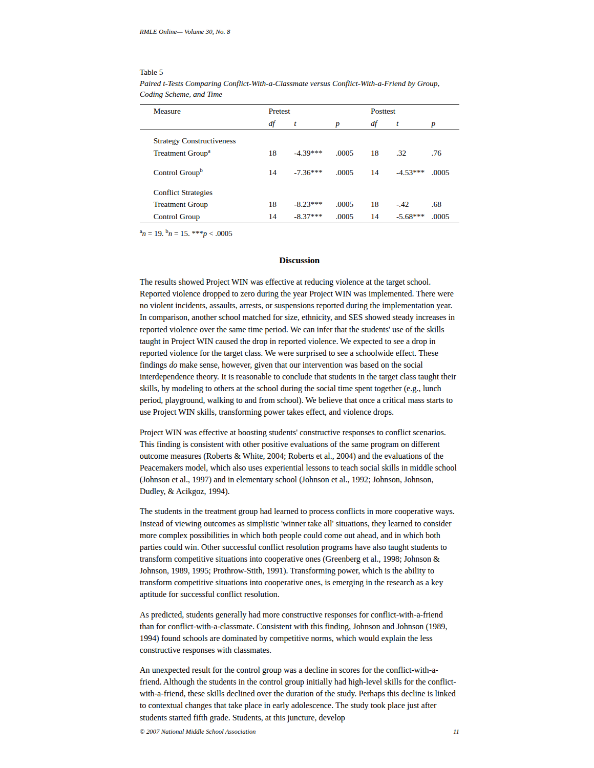RMLE Online— Volume 30, No. 8
Table 5
Paired t-Tests Comparing Conflict-With-a-Classmate versus Conflict-With-a-Friend by Group, Coding Scheme, and Time
| Measure | Pretest | Posttest |
| | df | t | p | df | t | p |
| Strategy Constructiveness | | | | | | |
| Treatment Group a | 18 | -4.39*** | .0005 | 18 | .32 | .76 |
| Control Group b | 14 | -7.36*** | .0005 | 14 | -4.53*** | .0005 |
| Conflict Strategies | | | | | | |
| Treatment Group | 18 | -8.23*** | .0005 | 18 | -.42 | .68 |
| Control Group | 14 | -8.37*** | .0005 | 14 | -5.68*** | .0005 |
an = 19. bn = 15. ***p < .0005
Discussion
The results showed Project WIN was effective at reducing violence at the target school. Reported violence dropped to zero during the year Project WIN was implemented. There were no violent incidents, assaults, arrests, or suspensions reported during the implementation year. In comparison, another school matched for size, ethnicity, and SES showed steady increases in reported violence over the same time period. We can infer that the students' use of the skills taught in Project WIN caused the drop in reported violence. We expected to see a drop in reported violence for the target class. We were surprised to see a schoolwide effect. These findings do make sense, however, given that our intervention was based on the social interdependence theory. It is reasonable to conclude that students in the target class taught their skills, by modeling to others at the school during the social time spent together (e.g., lunch period, playground, walking to and from school). We believe that once a critical mass starts to use Project WIN skills, transforming power takes effect, and violence drops.
Project WIN was effective at boosting students' constructive responses to conflict scenarios. This finding is consistent with other positive evaluations of the same program on different outcome measures (Roberts & White, 2004; Roberts et al., 2004) and the evaluations of the Peacemakers model, which also uses experiential lessons to teach social skills in middle school (Johnson et al., 1997) and in elementary school (Johnson et al., 1992; Johnson, Johnson, Dudley, & Acikgoz, 1994).
The students in the treatment group had learned to process conflicts in more cooperative ways. Instead of viewing outcomes as simplistic 'winner take all' situations, they learned to consider more complex possibilities in which both people could come out ahead, and in which both parties could win. Other successful conflict resolution programs have also taught students to transform competitive situations into cooperative ones (Greenberg et al., 1998; Johnson & Johnson, 1989, 1995; Prothrow-Stith, 1991). Transforming power, which is the ability to transform competitive situations into cooperative ones, is emerging in the research as a key aptitude for successful conflict resolution.
As predicted, students generally had more constructive responses for conflict-with-a-friend than for conflict-with-a-classmate. Consistent with this finding, Johnson and Johnson (1989, 1994) found schools are dominated by competitive norms, which would explain the less constructive responses with classmates.
An unexpected result for the control group was a decline in scores for the conflict-with-a-friend. Although the students in the control group initially had high-level skills for the conflict-with-a-friend, these skills declined over the duration of the study. Perhaps this decline is linked to contextual changes that take place in early adolescence. The study took place just after students started fifth grade. Students, at this juncture, develop
© 2007 National Middle School Association 11